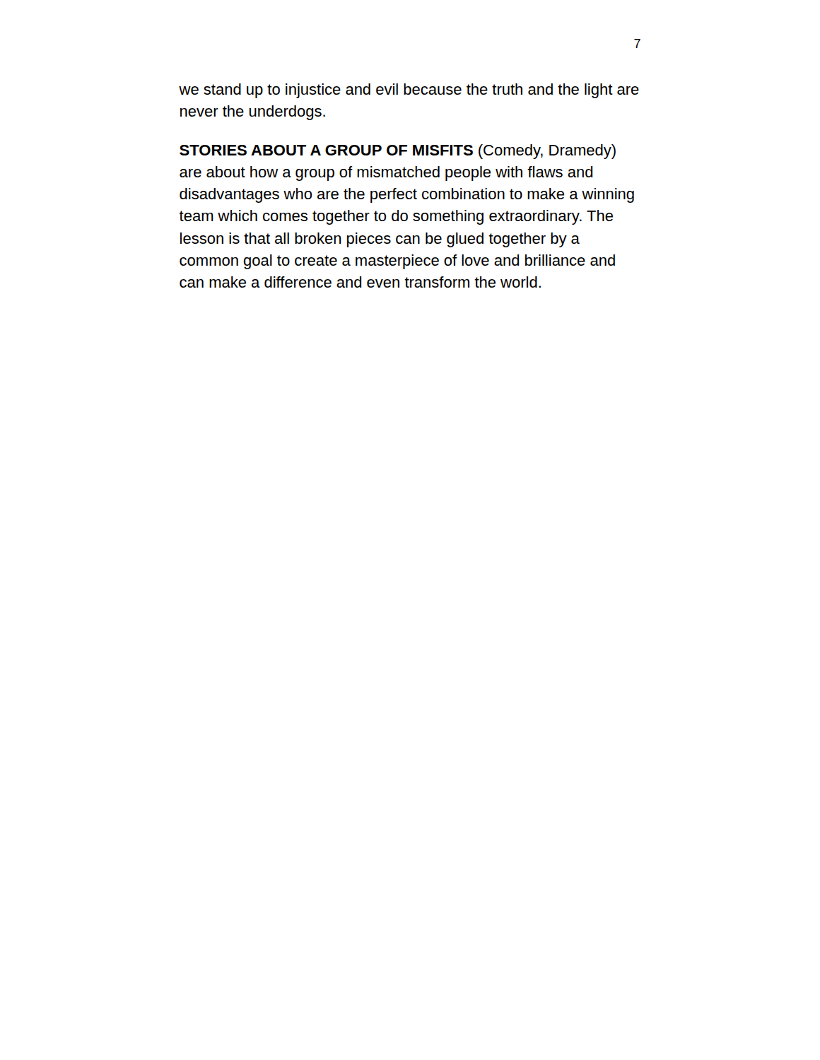7
we stand up to injustice and evil because the truth and the light are never the underdogs.
STORIES ABOUT A GROUP OF MISFITS (Comedy, Dramedy) are about how a group of mismatched people with flaws and disadvantages who are the perfect combination to make a winning team which comes together to do something extraordinary. The lesson is that all broken pieces can be glued together by a common goal to create a masterpiece of love and brilliance and can make a difference and even transform the world.